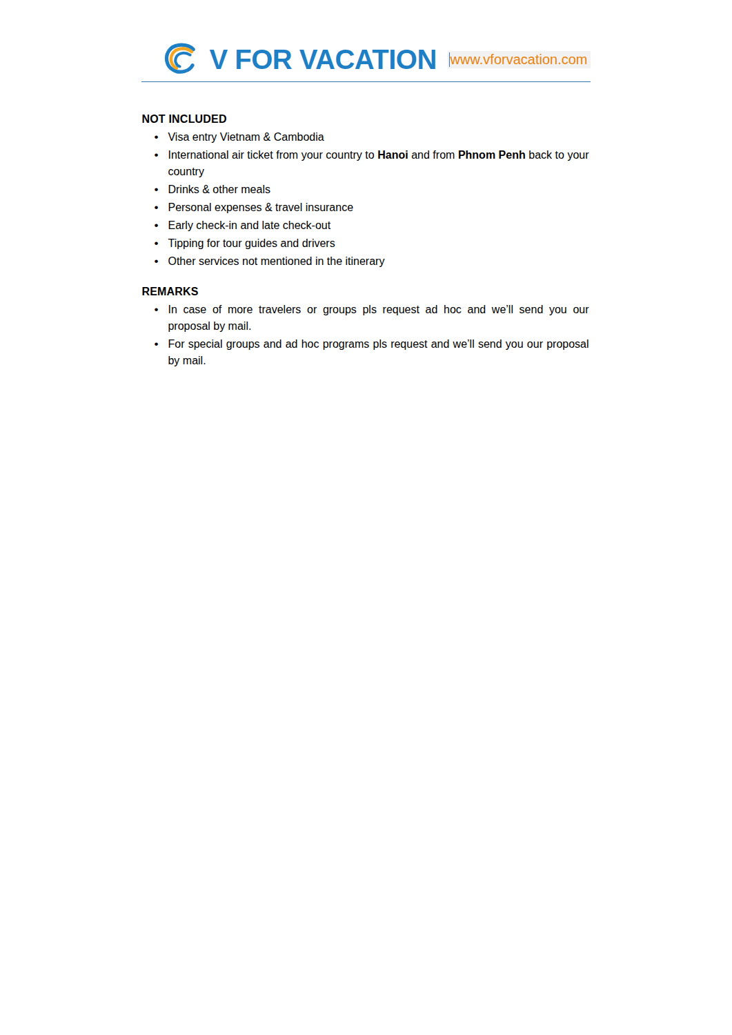V FOR VACATION
www.vforvacation.com
NOT INCLUDED
Visa entry Vietnam & Cambodia
International air ticket from your country to Hanoi and from Phnom Penh back to your country
Drinks & other meals
Personal expenses & travel insurance
Early check-in and late check-out
Tipping for tour guides and drivers
Other services not mentioned in the itinerary
REMARKS
In case of more travelers or groups pls request ad hoc and we’ll send you our proposal by mail.
For special groups and ad hoc programs pls request and we’ll send you our proposal by mail.